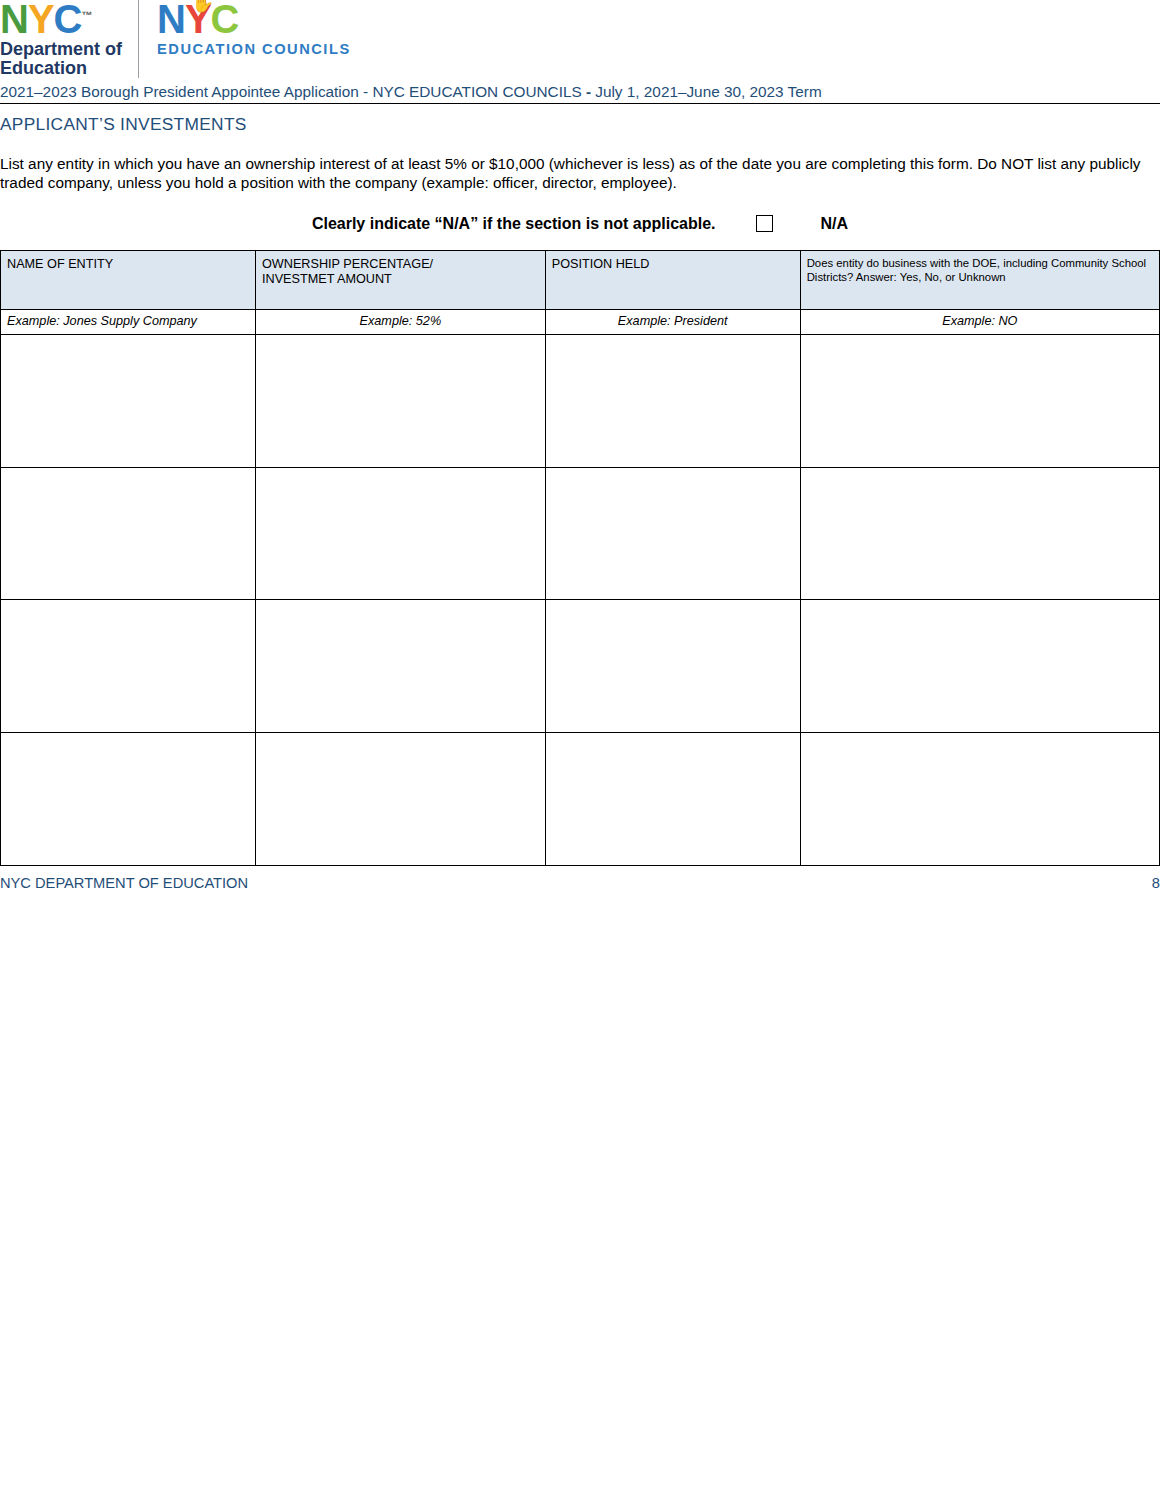NYC™
Department of
Education
N✋YC
EDUCATION COUNCILS
2021–2023 Borough President Appointee Application - NYC EDUCATION COUNCILS - July 1, 2021–June 30, 2023 Term
Applicant’s Investments
List any entity in which you have an ownership interest of at least 5% or $10,000 (whichever is less) as of the date you are completing this form. Do NOT list any publicly traded company, unless you hold a position with the company (example: officer, director, employee).
Clearly indicate “N/A” if the section is not applicable. N/A
| NAME OF ENTITY | OWNERSHIP PERCENTAGE/ INVESTMET AMOUNT | POSITION HELD | Does entity do business with the DOE, including Community School Districts? Answer: Yes, No, or Unknown |
| --- | --- | --- | --- |
| Example: Jones Supply Company | Example: 52% | Example: President | Example: NO |
NYC DEPARTMENT OF EDUCATION
8